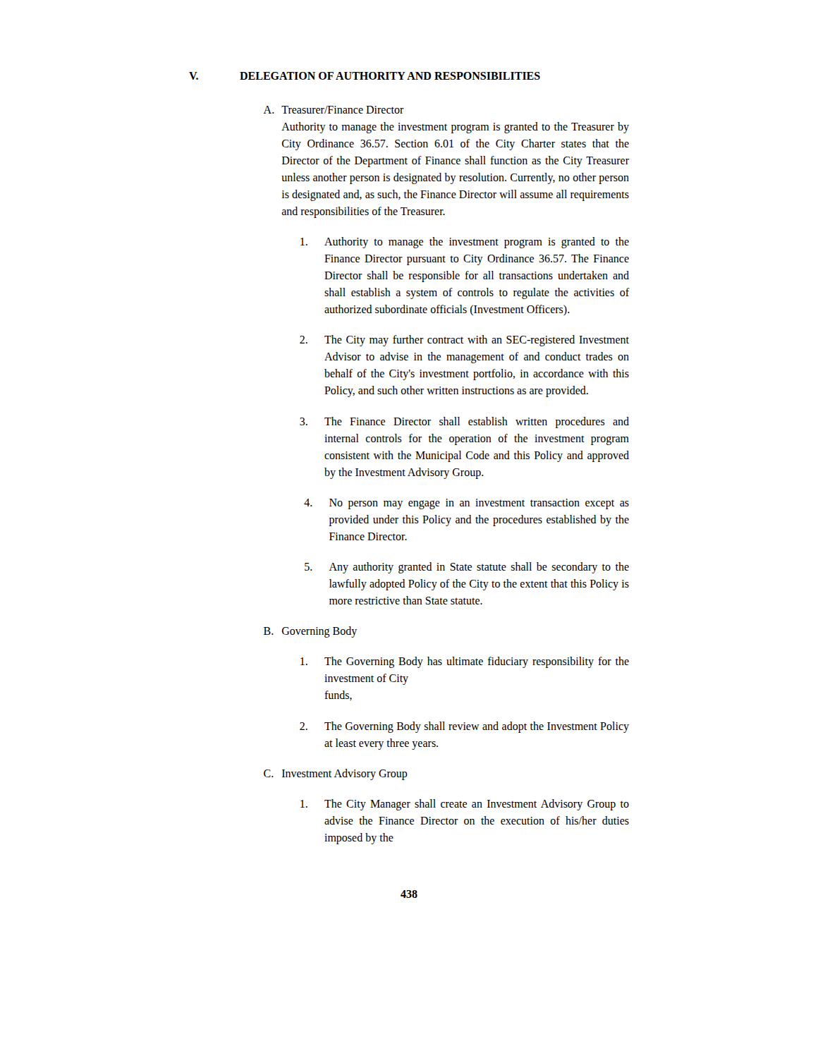V. DELEGATION OF AUTHORITY AND RESPONSIBILITIES
A. Treasurer/Finance Director
Authority to manage the investment program is granted to the Treasurer by City Ordinance 36.57. Section 6.01 of the City Charter states that the Director of the Department of Finance shall function as the City Treasurer unless another person is designated by resolution. Currently, no other person is designated and, as such, the Finance Director will assume all requirements and responsibilities of the Treasurer.
Authority to manage the investment program is granted to the Finance Director pursuant to City Ordinance 36.57. The Finance Director shall be responsible for all transactions undertaken and shall establish a system of controls to regulate the activities of authorized subordinate officials (Investment Officers).
The City may further contract with an SEC-registered Investment Advisor to advise in the management of and conduct trades on behalf of the City's investment portfolio, in accordance with this Policy, and such other written instructions as are provided.
The Finance Director shall establish written procedures and internal controls for the operation of the investment program consistent with the Municipal Code and this Policy and approved by the Investment Advisory Group.
No person may engage in an investment transaction except as provided under this Policy and the procedures established by the Finance Director.
Any authority granted in State statute shall be secondary to the lawfully adopted Policy of the City to the extent that this Policy is more restrictive than State statute.
B. Governing Body
The Governing Body has ultimate fiduciary responsibility for the investment of City
funds,
The Governing Body shall review and adopt the Investment Policy at least every three years.
C. Investment Advisory Group
The City Manager shall create an Investment Advisory Group to advise the Finance Director on the execution of his/her duties imposed by the
438